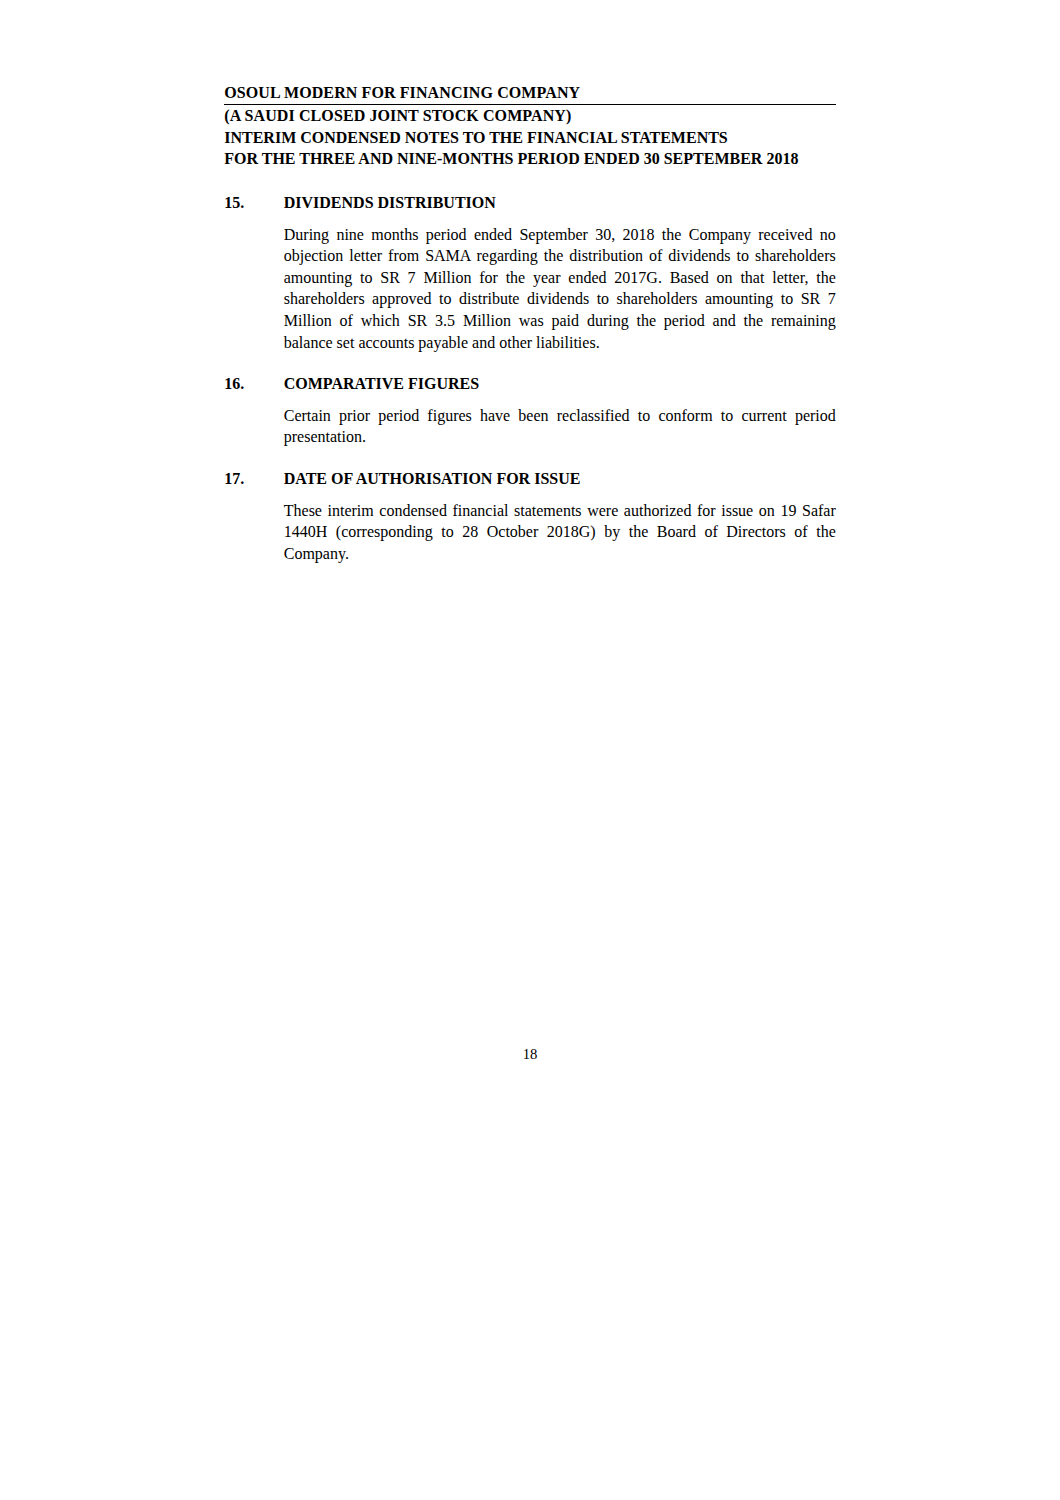OSOUL MODERN FOR FINANCING COMPANY
(A SAUDI CLOSED JOINT STOCK COMPANY)
INTERIM CONDENSED NOTES TO THE FINANCIAL STATEMENTS
FOR THE THREE AND NINE-MONTHS PERIOD ENDED 30 SEPTEMBER 2018
15. DIVIDENDS DISTRIBUTION
During nine months period ended September 30, 2018 the Company received no objection letter from SAMA regarding the distribution of dividends to shareholders amounting to SR 7 Million for the year ended 2017G. Based on that letter, the shareholders approved to distribute dividends to shareholders amounting to SR 7 Million of which SR 3.5 Million was paid during the period and the remaining balance set accounts payable and other liabilities.
16. COMPARATIVE FIGURES
Certain prior period figures have been reclassified to conform to current period presentation.
17. DATE OF AUTHORISATION FOR ISSUE
These interim condensed financial statements were authorized for issue on 19 Safar 1440H (corresponding to 28 October 2018G) by the Board of Directors of the Company.
18